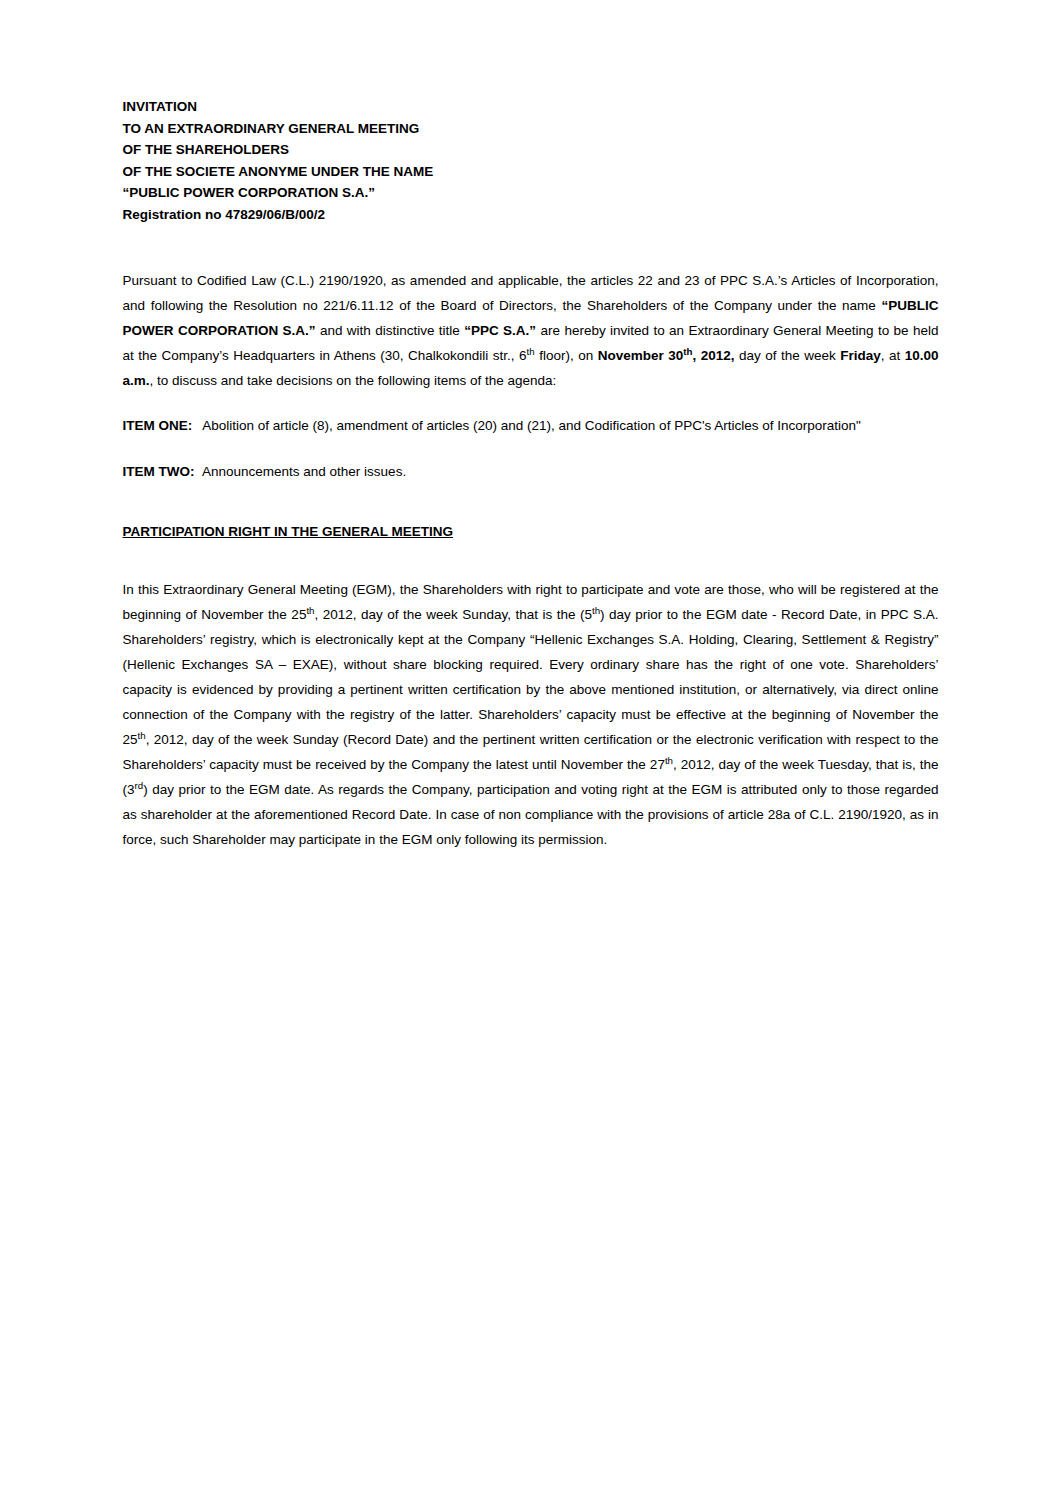INVITATION
TO AN EXTRAORDINARY GENERAL MEETING
OF THE SHAREHOLDERS
OF THE SOCIETE ANONYME UNDER THE NAME
“PUBLIC POWER CORPORATION S.A.”
Registration no 47829/06/B/00/2
Pursuant to Codified Law (C.L.) 2190/1920, as amended and applicable, the articles 22 and 23 of PPC S.A.’s Articles of Incorporation, and following the Resolution no 221/6.11.12 of the Board of Directors, the Shareholders of the Company under the name “PUBLIC POWER CORPORATION S.A.” and with distinctive title “PPC S.A.” are hereby invited to an Extraordinary General Meeting to be held at the Company’s Headquarters in Athens (30, Chalkokondili str., 6th floor), on November 30th, 2012, day of the week Friday, at 10.00 a.m., to discuss and take decisions on the following items of the agenda:
ITEM ONE: Abolition of article (8), amendment of articles (20) and (21), and Codification of PPC's Articles of Incorporation"
ITEM TWO: Announcements and other issues.
PARTICIPATION RIGHT IN THE GENERAL MEETING
In this Extraordinary General Meeting (EGM), the Shareholders with right to participate and vote are those, who will be registered at the beginning of November the 25th, 2012, day of the week Sunday, that is the (5th) day prior to the EGM date - Record Date, in PPC S.A. Shareholders’ registry, which is electronically kept at the Company “Hellenic Exchanges S.A. Holding, Clearing, Settlement & Registry” (Hellenic Exchanges SA – EXAE), without share blocking required. Every ordinary share has the right of one vote. Shareholders’ capacity is evidenced by providing a pertinent written certification by the above mentioned institution, or alternatively, via direct online connection of the Company with the registry of the latter. Shareholders’ capacity must be effective at the beginning of November the 25th, 2012, day of the week Sunday (Record Date) and the pertinent written certification or the electronic verification with respect to the Shareholders’ capacity must be received by the Company the latest until November the 27th, 2012, day of the week Tuesday, that is, the (3rd) day prior to the EGM date. As regards the Company, participation and voting right at the EGM is attributed only to those regarded as shareholder at the aforementioned Record Date. In case of non compliance with the provisions of article 28a of C.L. 2190/1920, as in force, such Shareholder may participate in the EGM only following its permission.